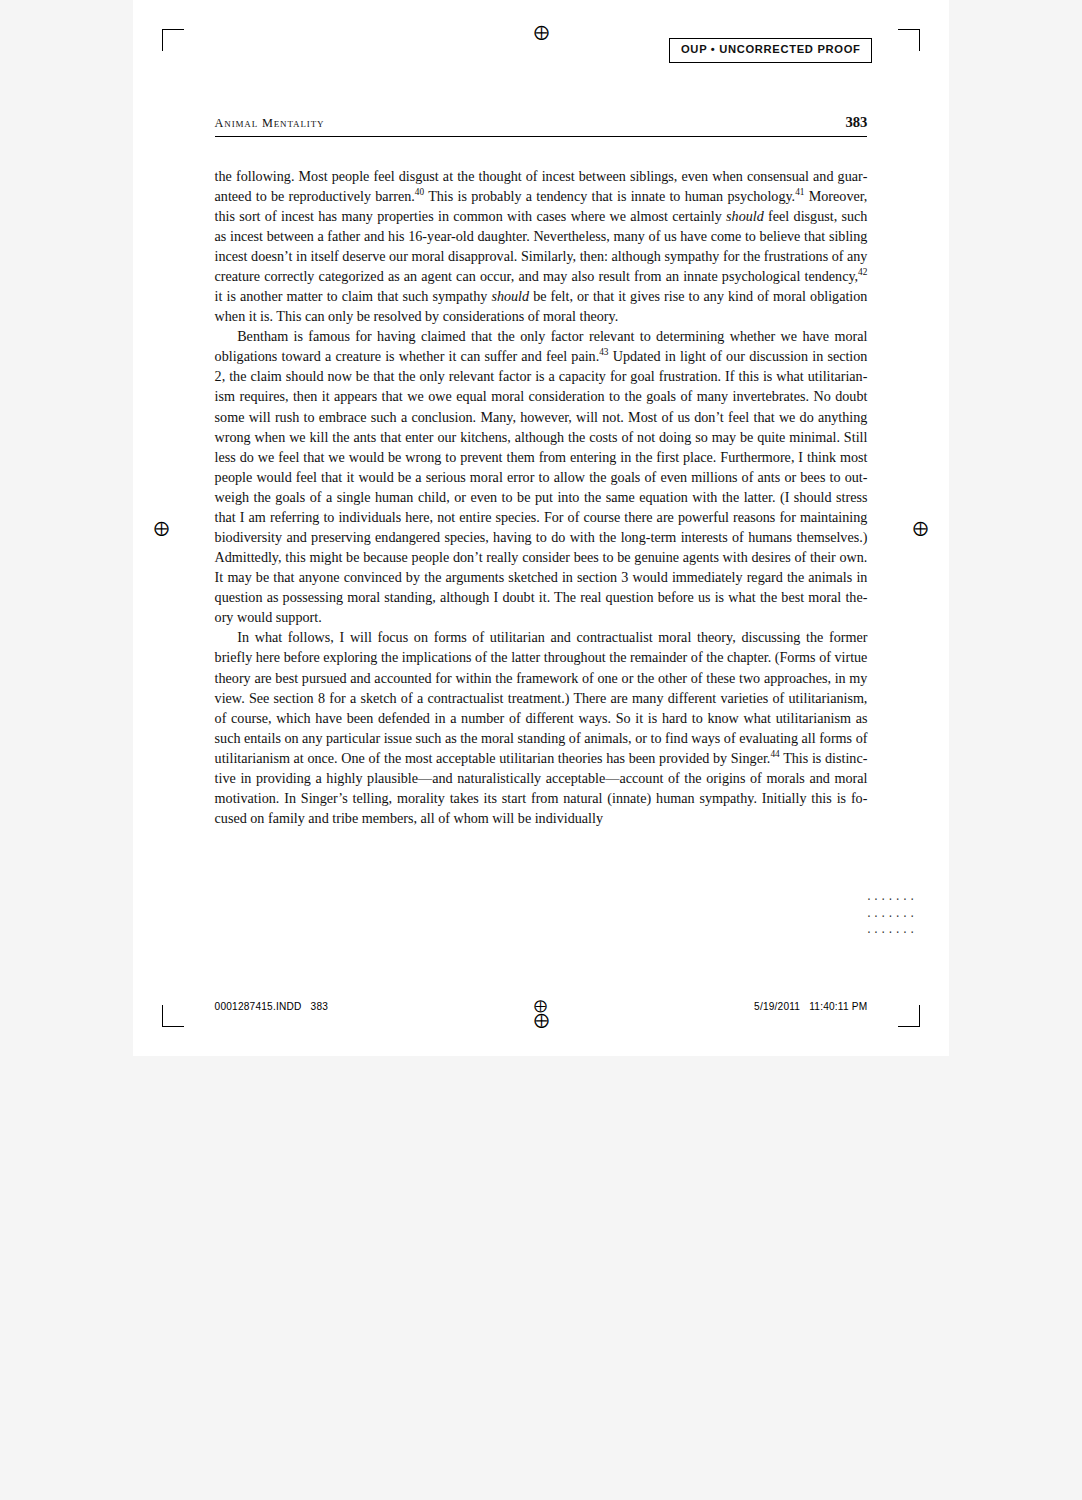⨁ ⨁ ⨁ ⨁
OUP • UNCORRECTED PROOF
Animal Mentality 383
the following. Most people feel disgust at the thought of incest between siblings, even when consensual and guaranteed to be reproductively barren.40 This is probably a tendency that is innate to human psychology.41 Moreover, this sort of incest has many properties in common with cases where we almost certainly should feel disgust, such as incest between a father and his 16-year-old daughter. Nevertheless, many of us have come to believe that sibling incest doesn’t in itself deserve our moral disapproval. Similarly, then: although sympathy for the frustrations of any creature correctly categorized as an agent can occur, and may also result from an innate psychological tendency,42 it is another matter to claim that such sympathy should be felt, or that it gives rise to any kind of moral obligation when it is. This can only be resolved by considerations of moral theory.
Bentham is famous for having claimed that the only factor relevant to determining whether we have moral obligations toward a creature is whether it can suffer and feel pain.43 Updated in light of our discussion in section 2, the claim should now be that the only relevant factor is a capacity for goal frustration. If this is what utilitarianism requires, then it appears that we owe equal moral consideration to the goals of many invertebrates. No doubt some will rush to embrace such a conclusion. Many, however, will not. Most of us don’t feel that we do anything wrong when we kill the ants that enter our kitchens, although the costs of not doing so may be quite minimal. Still less do we feel that we would be wrong to prevent them from entering in the first place. Furthermore, I think most people would feel that it would be a serious moral error to allow the goals of even millions of ants or bees to outweigh the goals of a single human child, or even to be put into the same equation with the latter. (I should stress that I am referring to individuals here, not entire species. For of course there are powerful reasons for maintaining biodiversity and preserving endangered species, having to do with the long-term interests of humans themselves.) Admittedly, this might be because people don’t really consider bees to be genuine agents with desires of their own. It may be that anyone convinced by the arguments sketched in section 3 would immediately regard the animals in question as possessing moral standing, although I doubt it. The real question before us is what the best moral theory would support.
In what follows, I will focus on forms of utilitarian and contractualist moral theory, discussing the former briefly here before exploring the implications of the latter throughout the remainder of the chapter. (Forms of virtue theory are best pursued and accounted for within the framework of one or the other of these two approaches, in my view. See section 8 for a sketch of a contractualist treatment.) There are many different varieties of utilitarianism, of course, which have been defended in a number of different ways. So it is hard to know what utilitarianism as such entails on any particular issue such as the moral standing of animals, or to find ways of evaluating all forms of utilitarianism at once. One of the most acceptable utilitarian theories has been provided by Singer.44 This is distinctive in providing a highly plausible—and naturalistically acceptable—account of the origins of morals and moral motivation. In Singer’s telling, morality takes its start from natural (innate) human sympathy. Initially this is focused on family and tribe members, all of whom will be individually
.......
.......
.......
0001287415.INDD 383 ⨁ 5/19/2011 11:40:11 PM